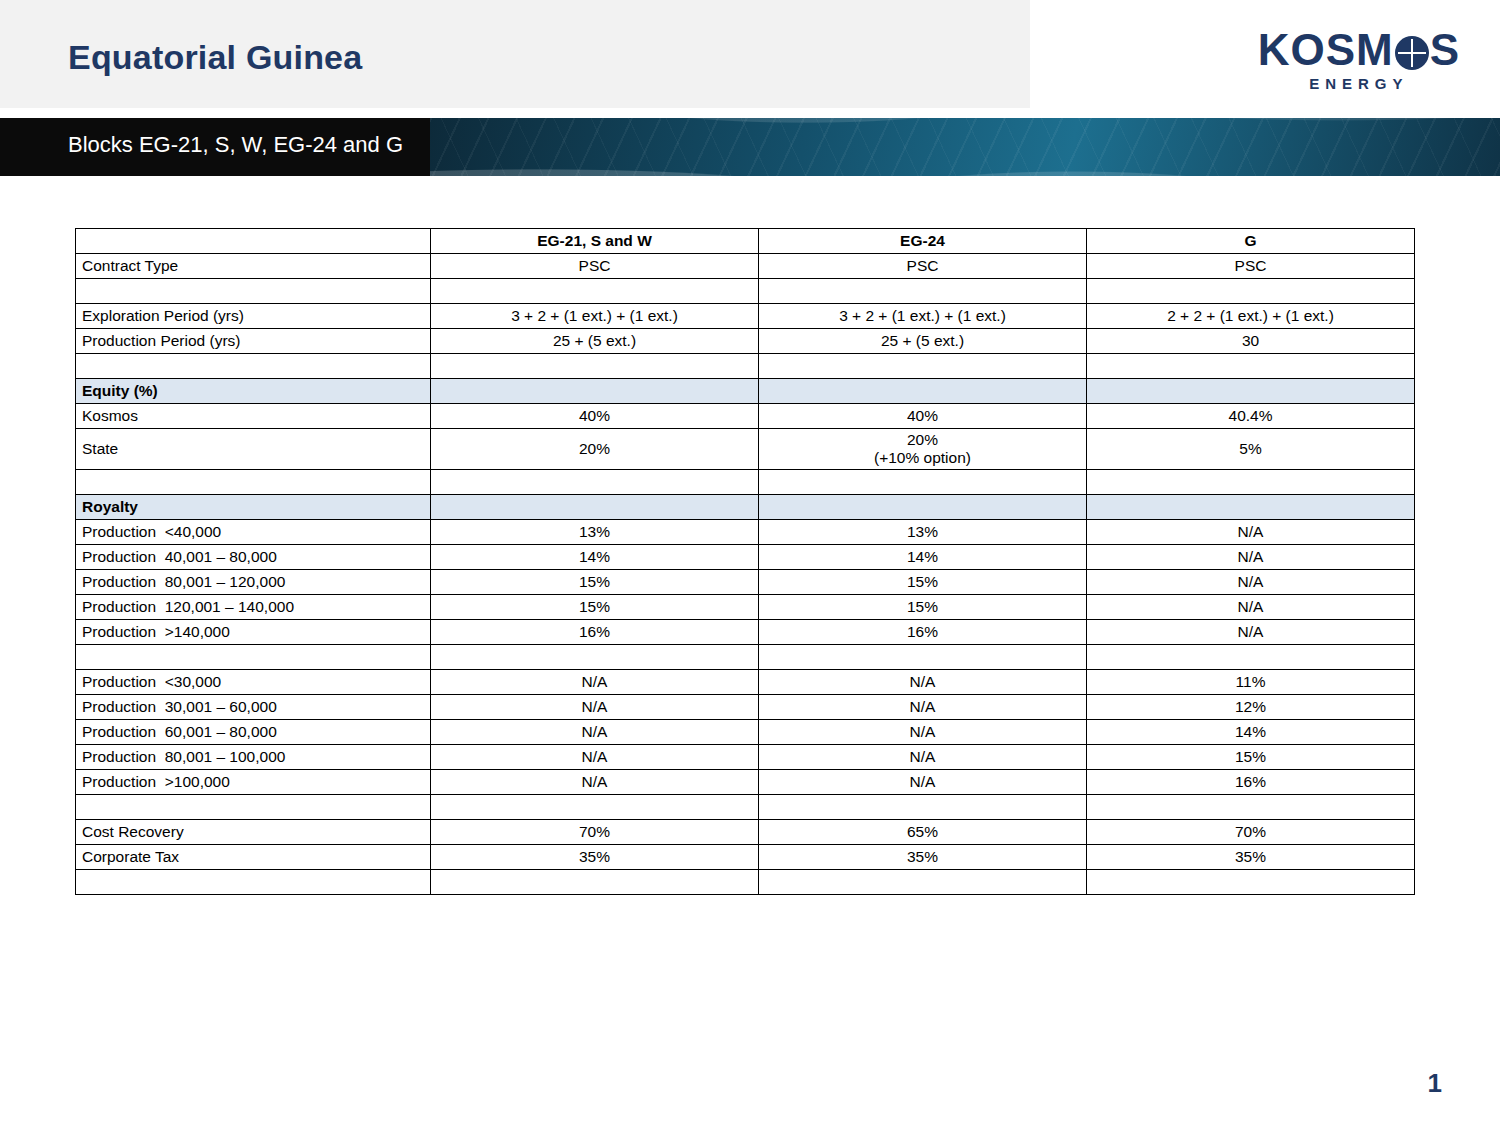Equatorial Guinea
KOSM S
ENERGY
Blocks EG-21, S, W, EG-24 and G
| | EG-21, S and W | EG-24 | G |
| Contract Type | PSC | PSC | PSC |
| Exploration Period (yrs) | 3 + 2 + (1 ext.) + (1 ext.) | 3 + 2 + (1 ext.) + (1 ext.) | 2 + 2 + (1 ext.) + (1 ext.) |
| Production Period (yrs) | 25 + (5 ext.) | 25 + (5 ext.) | 30 |
| Equity (%) | | | |
| Kosmos | 40% | 40% | 40.4% |
| State | 20% | 20% (+10% option) | 5% |
| Royalty | | | |
| Production <40,000 | 13% | 13% | N/A |
| Production 40,001 – 80,000 | 14% | 14% | N/A |
| Production 80,001 – 120,000 | 15% | 15% | N/A |
| Production 120,001 – 140,000 | 15% | 15% | N/A |
| Production >140,000 | 16% | 16% | N/A |
| Production <30,000 | N/A | N/A | 11% |
| Production 30,001 – 60,000 | N/A | N/A | 12% |
| Production 60,001 – 80,000 | N/A | N/A | 14% |
| Production 80,001 – 100,000 | N/A | N/A | 15% |
| Production >100,000 | N/A | N/A | 16% |
| Cost Recovery | 70% | 65% | 70% |
| Corporate Tax | 35% | 35% | 35% |
1